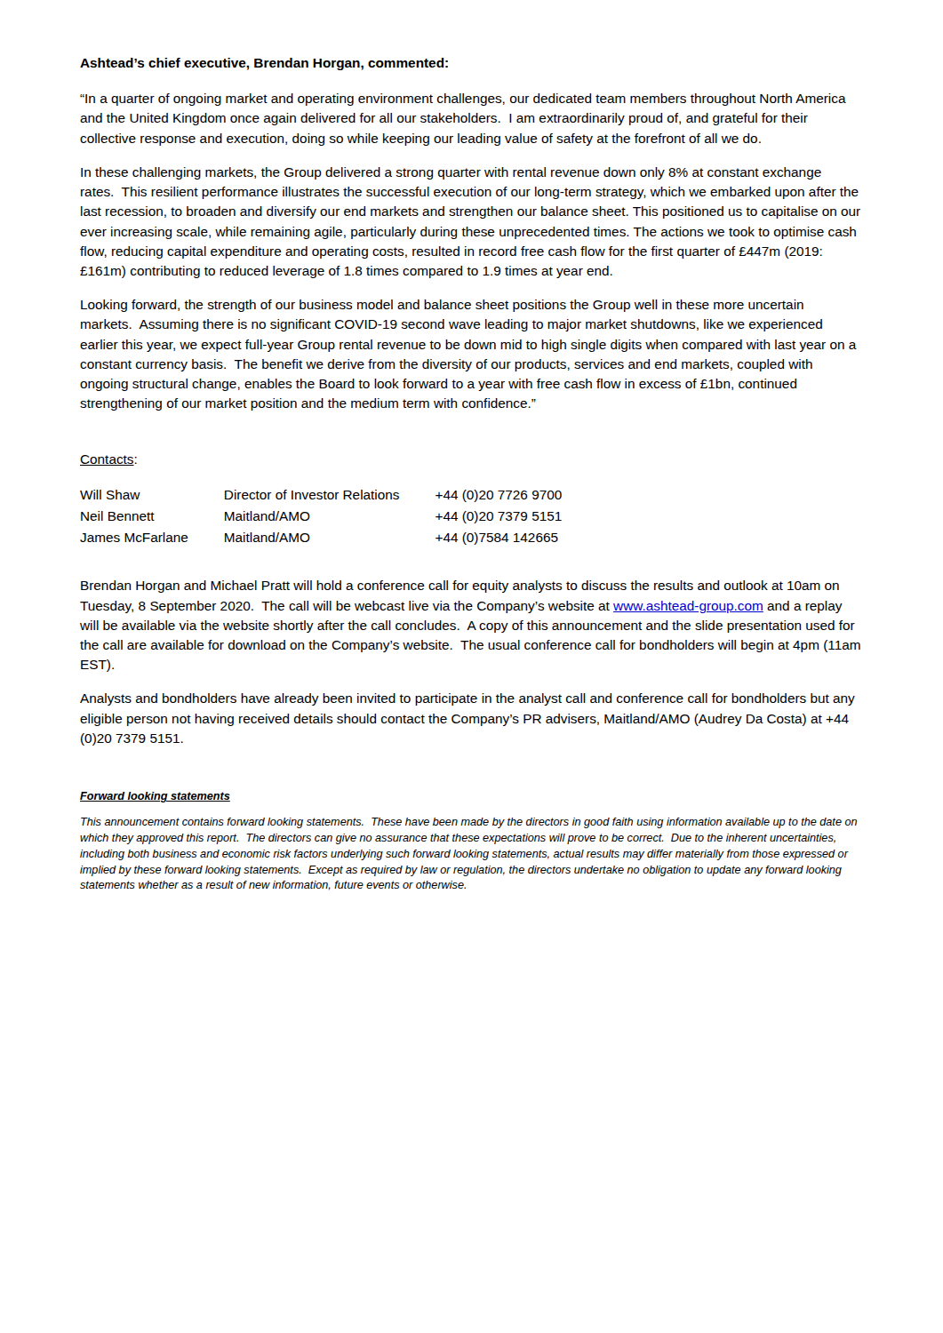Ashtead’s chief executive, Brendan Horgan, commented:
“In a quarter of ongoing market and operating environment challenges, our dedicated team members throughout North America and the United Kingdom once again delivered for all our stakeholders. I am extraordinarily proud of, and grateful for their collective response and execution, doing so while keeping our leading value of safety at the forefront of all we do.
In these challenging markets, the Group delivered a strong quarter with rental revenue down only 8% at constant exchange rates. This resilient performance illustrates the successful execution of our long-term strategy, which we embarked upon after the last recession, to broaden and diversify our end markets and strengthen our balance sheet. This positioned us to capitalise on our ever increasing scale, while remaining agile, particularly during these unprecedented times. The actions we took to optimise cash flow, reducing capital expenditure and operating costs, resulted in record free cash flow for the first quarter of £447m (2019: £161m) contributing to reduced leverage of 1.8 times compared to 1.9 times at year end.
Looking forward, the strength of our business model and balance sheet positions the Group well in these more uncertain markets. Assuming there is no significant COVID-19 second wave leading to major market shutdowns, like we experienced earlier this year, we expect full-year Group rental revenue to be down mid to high single digits when compared with last year on a constant currency basis. The benefit we derive from the diversity of our products, services and end markets, coupled with ongoing structural change, enables the Board to look forward to a year with free cash flow in excess of £1bn, continued strengthening of our market position and the medium term with confidence.”
Contacts:
| Will Shaw | Director of Investor Relations | +44 (0)20 7726 9700 |
| Neil Bennett | Maitland/AMO | +44 (0)20 7379 5151 |
| James McFarlane | Maitland/AMO | +44 (0)7584 142665 |
Brendan Horgan and Michael Pratt will hold a conference call for equity analysts to discuss the results and outlook at 10am on Tuesday, 8 September 2020. The call will be webcast live via the Company’s website at www.ashtead-group.com and a replay will be available via the website shortly after the call concludes. A copy of this announcement and the slide presentation used for the call are available for download on the Company’s website. The usual conference call for bondholders will begin at 4pm (11am EST).
Analysts and bondholders have already been invited to participate in the analyst call and conference call for bondholders but any eligible person not having received details should contact the Company’s PR advisers, Maitland/AMO (Audrey Da Costa) at +44 (0)20 7379 5151.
Forward looking statements
This announcement contains forward looking statements. These have been made by the directors in good faith using information available up to the date on which they approved this report. The directors can give no assurance that these expectations will prove to be correct. Due to the inherent uncertainties, including both business and economic risk factors underlying such forward looking statements, actual results may differ materially from those expressed or implied by these forward looking statements. Except as required by law or regulation, the directors undertake no obligation to update any forward looking statements whether as a result of new information, future events or otherwise.